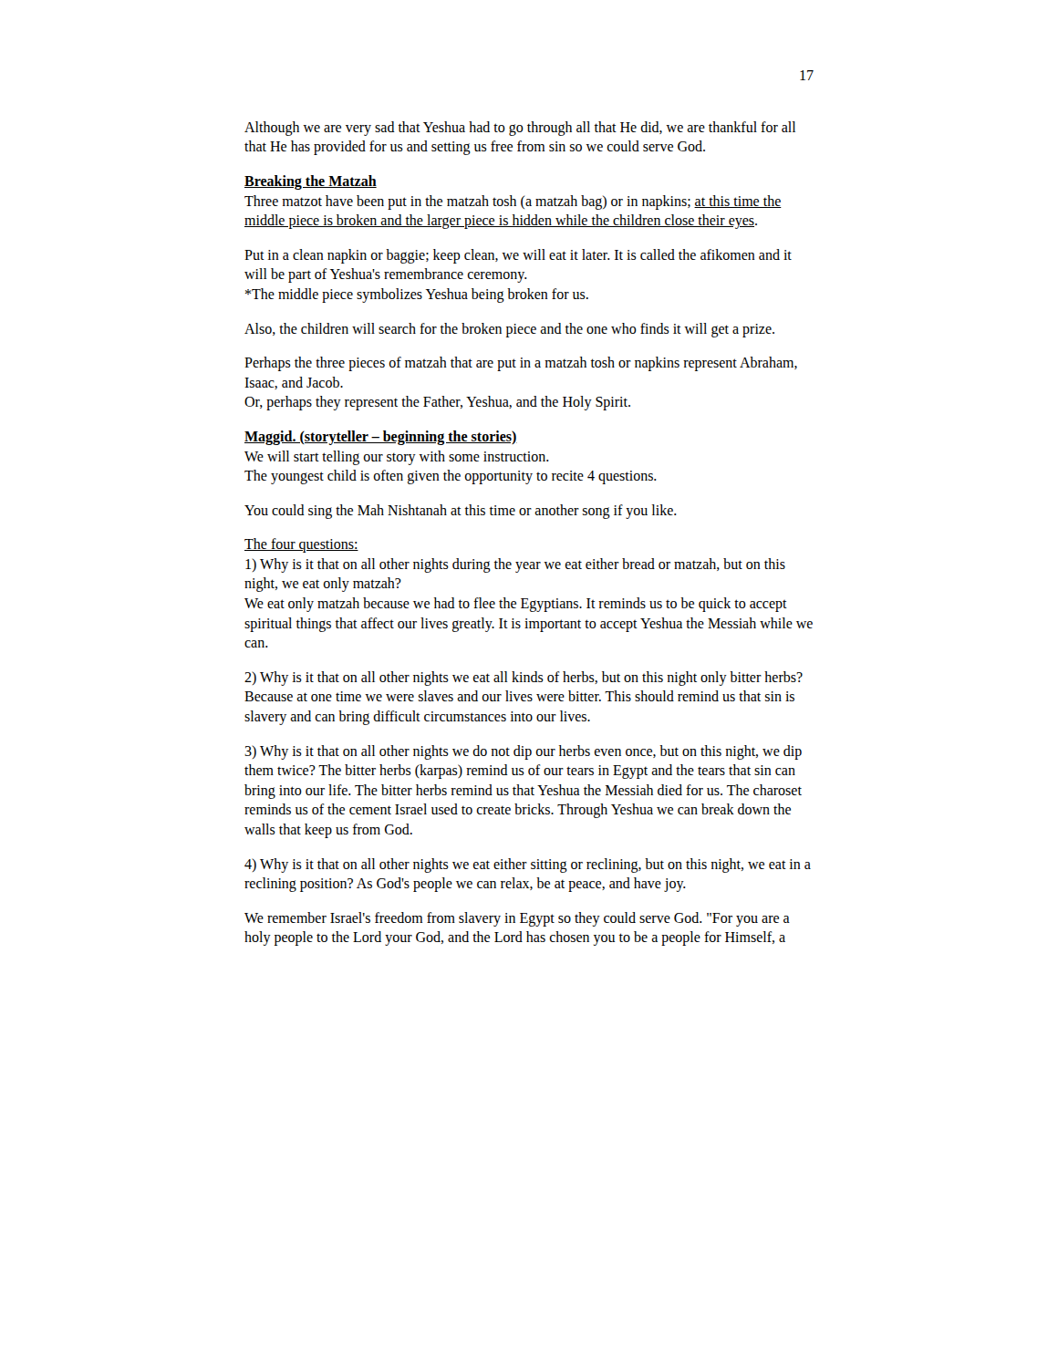17
Although we are very sad that Yeshua had to go through all that He did, we are thankful for all that He has provided for us and setting us free from sin so we could serve God.
Breaking the Matzah
Three matzot have been put in the matzah tosh (a matzah bag) or in napkins; at this time the middle piece is broken and the larger piece is hidden while the children close their eyes.
Put in a clean napkin or baggie; keep clean, we will eat it later. It is called the afikomen and it will be part of Yeshua's remembrance ceremony.
*The middle piece symbolizes Yeshua being broken for us.
Also, the children will search for the broken piece and the one who finds it will get a prize.
Perhaps the three pieces of matzah that are put in a matzah tosh or napkins represent Abraham, Isaac, and Jacob.
Or, perhaps they represent the Father, Yeshua, and the Holy Spirit.
Maggid. (storyteller – beginning the stories)
We will start telling our story with some instruction.
The youngest child is often given the opportunity to recite 4 questions.
You could sing the Mah Nishtanah at this time or another song if you like.
The four questions:
1) Why is it that on all other nights during the year we eat either bread or matzah, but on this night, we eat only matzah?
We eat only matzah because we had to flee the Egyptians. It reminds us to be quick to accept spiritual things that affect our lives greatly. It is important to accept Yeshua the Messiah while we can.
2) Why is it that on all other nights we eat all kinds of herbs, but on this night only bitter herbs? Because at one time we were slaves and our lives were bitter. This should remind us that sin is slavery and can bring difficult circumstances into our lives.
3) Why is it that on all other nights we do not dip our herbs even once, but on this night, we dip them twice? The bitter herbs (karpas) remind us of our tears in Egypt and the tears that sin can bring into our life. The bitter herbs remind us that Yeshua the Messiah died for us. The charoset reminds us of the cement Israel used to create bricks. Through Yeshua we can break down the walls that keep us from God.
4) Why is it that on all other nights we eat either sitting or reclining, but on this night, we eat in a reclining position? As God's people we can relax, be at peace, and have joy.
We remember Israel's freedom from slavery in Egypt so they could serve God. "For you are a holy people to the Lord your God, and the Lord has chosen you to be a people for Himself, a